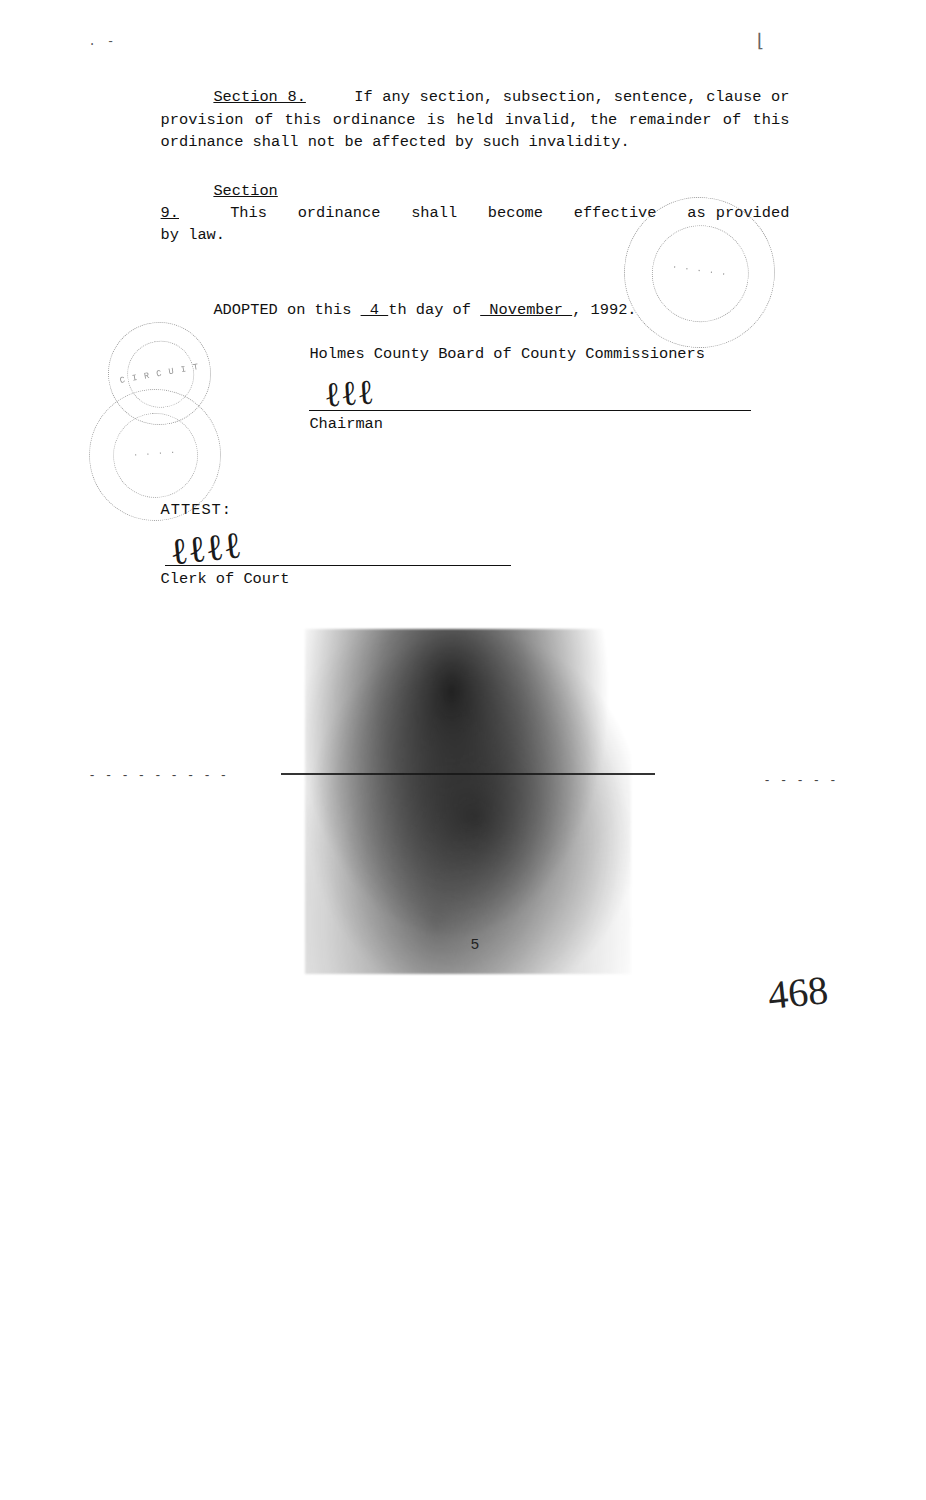. -
⌊
Section 8. If any section, subsection, sentence, clause or provision of this ordinance is held invalid, the remainder of this ordinance shall not be affected by such invalidity.
Section 9. This ordinance shall become effective as provided by law.
· · · · ·
ADOPTED on this 4 th day of November , 1992.
Holmes County Board of County Commissioners
ℓℓℓ
Chairman
C I R C U I T
ATTEST:
ℓℓℓℓ
Clerk of Court
· · · ·
5
- - - - - - - - -
- - - - -
468